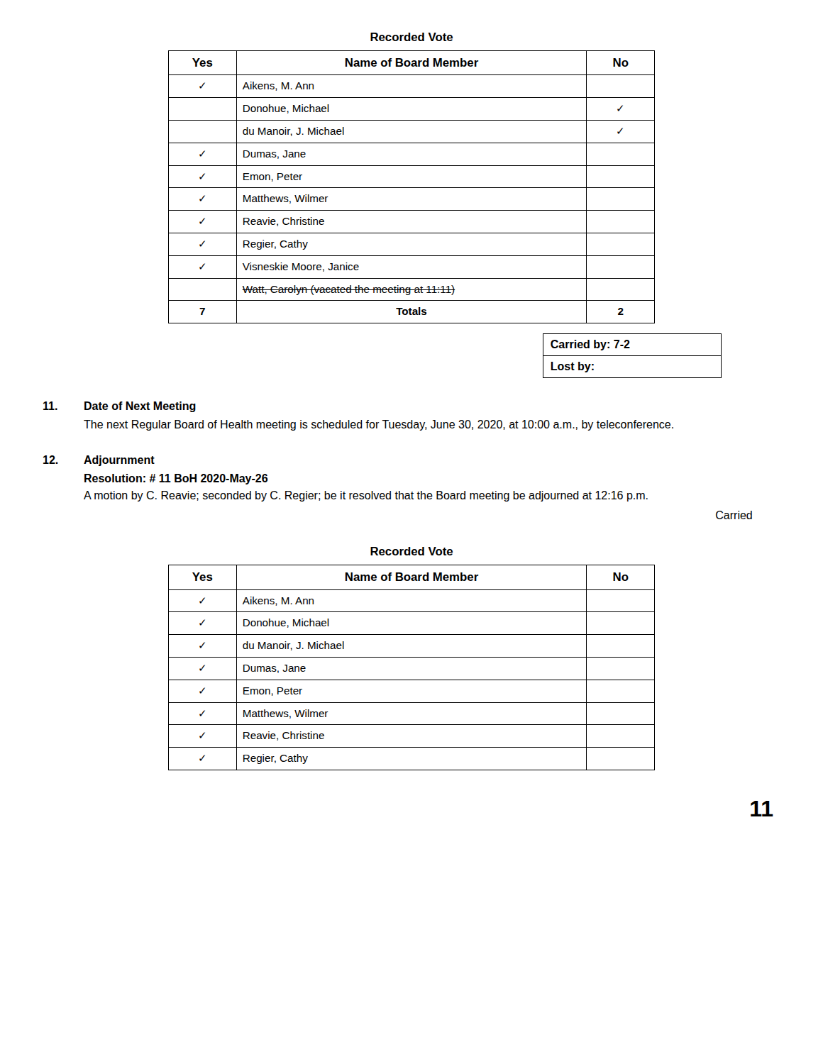Recorded Vote
| Yes | Name of Board Member | No |
| --- | --- | --- |
| ✓ | Aikens, M. Ann | |
| | Donohue, Michael | ✓ |
| | du Manoir, J. Michael | ✓ |
| ✓ | Dumas, Jane | |
| ✓ | Emon, Peter | |
| ✓ | Matthews, Wilmer | |
| ✓ | Reavie, Christine | |
| ✓ | Regier, Cathy | |
| ✓ | Visneskie Moore, Janice | |
| | Watt, Carolyn (vacated the meeting at 11:11) | |
| 7 | Totals | 2 |
| Carried by: 7-2 |
| Lost by: |
11. Date of Next Meeting
The next Regular Board of Health meeting is scheduled for Tuesday, June 30, 2020, at 10:00 a.m., by teleconference.
12. Adjournment
Resolution: # 11 BoH 2020-May-26
A motion by C. Reavie; seconded by C. Regier; be it resolved that the Board meeting be adjourned at 12:16 p.m.
Carried
Recorded Vote
| Yes | Name of Board Member | No |
| --- | --- | --- |
| ✓ | Aikens, M. Ann | |
| ✓ | Donohue, Michael | |
| ✓ | du Manoir, J. Michael | |
| ✓ | Dumas, Jane | |
| ✓ | Emon, Peter | |
| ✓ | Matthews, Wilmer | |
| ✓ | Reavie, Christine | |
| ✓ | Regier, Cathy | |
11